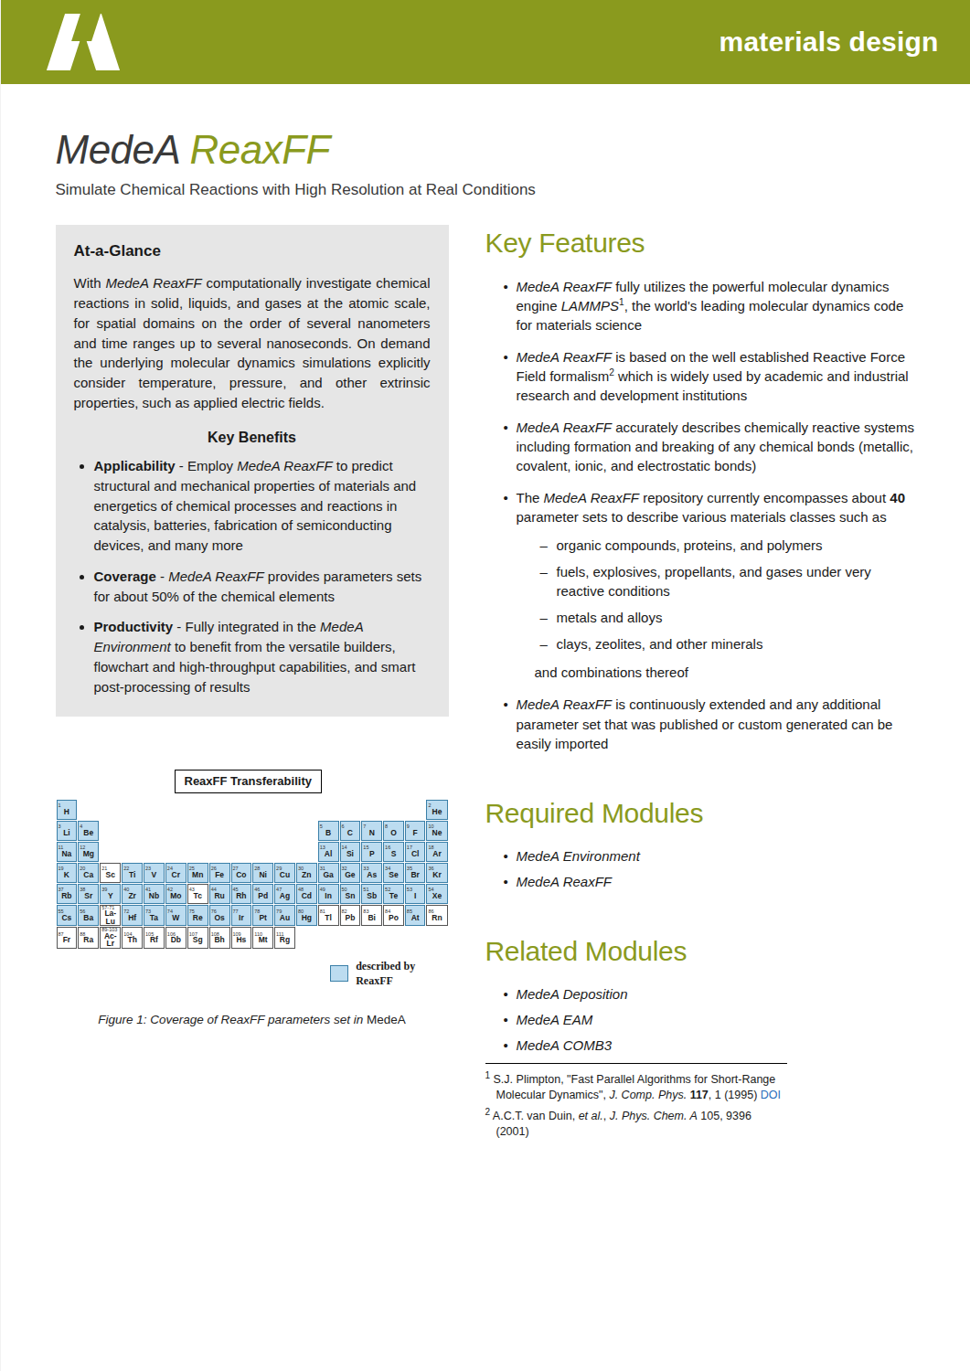materials design
MedeA ReaxFF
Simulate Chemical Reactions with High Resolution at Real Conditions
At-a-Glance
With MedeA ReaxFF computationally investigate chemical reactions in solid, liquids, and gases at the atomic scale, for spatial domains on the order of several nanometers and time ranges up to several nanoseconds. On demand the underlying molecular dynamics simulations explicitly consider temperature, pressure, and other extrinsic properties, such as applied electric fields.
Key Benefits
Applicability - Employ MedeA ReaxFF to predict structural and mechanical properties of materials and energetics of chemical processes and reactions in catalysis, batteries, fabrication of semiconducting devices, and many more
Coverage - MedeA ReaxFF provides parameters sets for about 50% of the chemical elements
Productivity - Fully integrated in the MedeA Environment to benefit from the versatile builders, flowchart and high-throughput capabilities, and smart post-processing of results
ReaxFF Transferability
| 1 H | | | | | | | | | | | | | | | | | 2 He |
| 3 Li | 4 Be | | | | | | | | | | | 5 B | 6 C | 7 N | 8 O | 9 F | 10 Ne |
| 11 Na | 12 Mg | | | | | | | | | | | 13 Al | 14 Si | 15 P | 16 S | 17 Cl | 18 Ar |
| 19 K | 20 Ca | 21 Sc | 22 Ti | 23 V | 24 Cr | 25 Mn | 26 Fe | 27 Co | 28 Ni | 29 Cu | 30 Zn | 31 Ga | 32 Ge | 33 As | 34 Se | 35 Br | 36 Kr |
| 37 Rb | 38 Sr | 39 Y | 40 Zr | 41 Nb | 42 Mo | 43 Tc | 44 Ru | 45 Rh | 46 Pd | 47 Ag | 48 Cd | 49 In | 50 Sn | 51 Sb | 52 Te | 53 I | 54 Xe |
| 55 Cs | 56 Ba | 57-71 La-Lu | 72 Hf | 73 Ta | 74 W | 75 Re | 76 Os | 77 Ir | 78 Pt | 79 Au | 80 Hg | 81 Tl | 82 Pb | 83 Bi | 84 Po | 85 At | 86 Rn |
| 87 Fr | 88 Ra | 89-103 Ac-Lr | 104 Th | 105 Rf | 106 Db | 107 Sg | 108 Bh | 109 Hs | 110 Mt | 111 Rg | | | | | | | |
described by ReaxFF
Figure 1: Coverage of ReaxFF parameters set in MedeA
Key Features
MedeA ReaxFF fully utilizes the powerful molecular dynamics engine LAMMPS1, the world's leading molecular dynamics code for materials science
MedeA ReaxFF is based on the well established Reactive Force Field formalism2 which is widely used by academic and industrial research and development institutions
MedeA ReaxFF accurately describes chemically reactive systems including formation and breaking of any chemical bonds (metallic, covalent, ionic, and electrostatic bonds)
The MedeA ReaxFF repository currently encompasses about 40 parameter sets to describe various materials classes such as
organic compounds, proteins, and polymers
fuels, explosives, propellants, and gases under very reactive conditions
metals and alloys
clays, zeolites, and other minerals
and combinations thereof
MedeA ReaxFF is continuously extended and any additional parameter set that was published or custom generated can be easily imported
Required Modules
MedeA Environment
MedeA ReaxFF
Related Modules
MedeA Deposition
MedeA EAM
MedeA COMB3
1 S.J. Plimpton, "Fast Parallel Algorithms for Short-Range Molecular Dynamics", J. Comp. Phys. 117, 1 (1995) DOI
2 A.C.T. van Duin, et al., J. Phys. Chem. A 105, 9396 (2001)